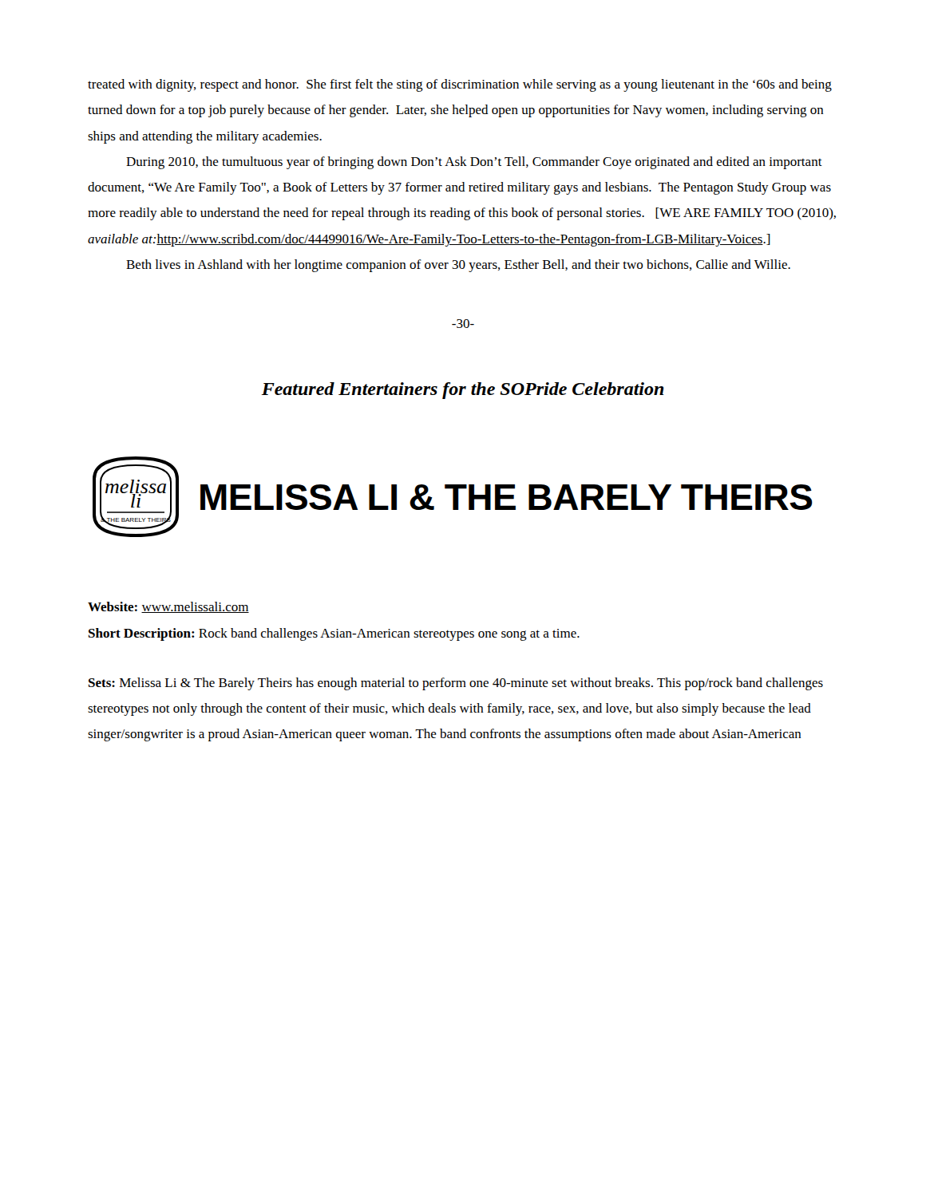treated with dignity, respect and honor. She first felt the sting of discrimination while serving as a young lieutenant in the ‘60s and being turned down for a top job purely because of her gender. Later, she helped open up opportunities for Navy women, including serving on ships and attending the military academies.
During 2010, the tumultuous year of bringing down Don’t Ask Don’t Tell, Commander Coye originated and edited an important document, “We Are Family Too", a Book of Letters by 37 former and retired military gays and lesbians. The Pentagon Study Group was more readily able to understand the need for repeal through its reading of this book of personal stories. [WE ARE FAMILY TOO (2010), available at: http://www.scribd.com/doc/44499016/We-Are-Family-Too-Letters-to-the-Pentagon-from-LGB-Military-Voices.]
Beth lives in Ashland with her longtime companion of over 30 years, Esther Bell, and their two bichons, Callie and Willie.
-30-
Featured Entertainers for the SOPride Celebration
melissa li & THE BARELY THEIRS
MELISSA LI & THE BARELY THEIRS
Website: www.melissali.com
Short Description: Rock band challenges Asian-American stereotypes one song at a time.
Sets: Melissa Li & The Barely Theirs has enough material to perform one 40-minute set without breaks. This pop/rock band challenges stereotypes not only through the content of their music, which deals with family, race, sex, and love, but also simply because the lead singer/songwriter is a proud Asian-American queer woman. The band confronts the assumptions often made about Asian-American